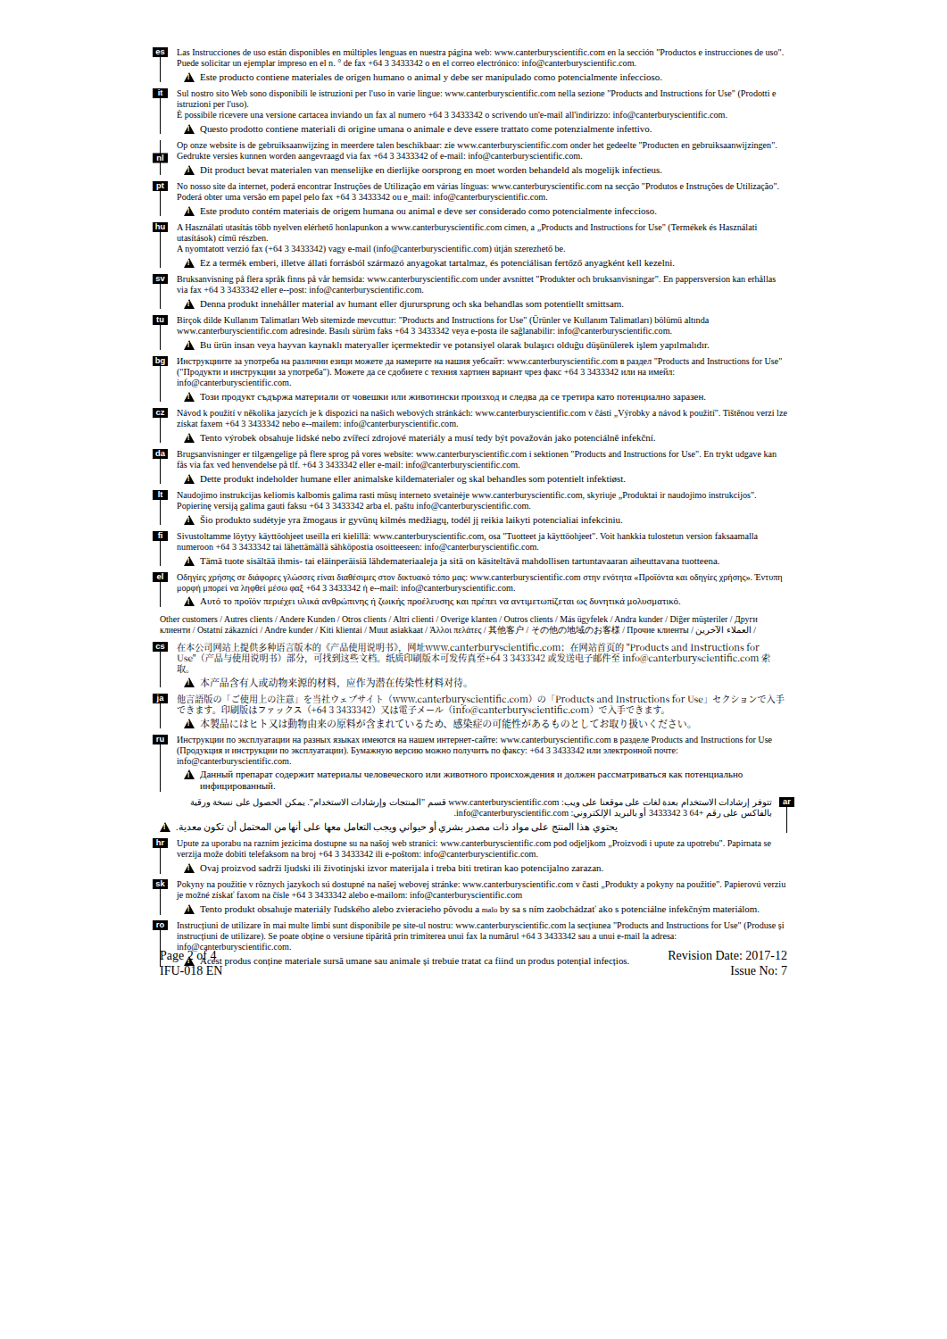es
Las Instrucciones de uso están disponibles en múltiples lenguas en nuestra página web: www.canterburyscientific.com en la sección "Productos e instrucciones de uso". Puede solicitar un ejemplar impreso en el n. ° de fax +64 3 3433342 o en el correo electrónico: info@canterburyscientific.com.
Este producto contiene materiales de origen humano o animal y debe ser manipulado como potencialmente infeccioso.
it
Sul nostro sito Web sono disponibili le istruzioni per l'uso in varie lingue: www.canterburyscientific.com nella sezione "Products and Instructions for Use" (Prodotti e istruzioni per l'uso).
È possibile ricevere una versione cartacea inviando un fax al numero +64 3 3433342 o scrivendo un'e-mail all'indirizzo: info@canterburyscientific.com.
Questo prodotto contiene materiali di origine umana o animale e deve essere trattato come potenzialmente infettivo.
nl
Op onze website is de gebruiksaanwijzing in meerdere talen beschikbaar: zie www.canterburyscientific.com onder het gedeelte "Producten en gebruiksaanwijzingen". Gedrukte versies kunnen worden aangevraagd via fax +64 3 3433342 of e-mail: info@canterburyscientific.com.
Dit product bevat materialen van menselijke en dierlijke oorsprong en moet worden behandeld als mogelijk infectieus.
pt
No nosso site da internet, poderá encontrar Instruções de Utilização em várias línguas: www.canterburyscientific.com na secção "Produtos e Instruções de Utilização". Poderá obter uma versão em papel pelo fax +64 3 3433342 ou e_mail: info@canterburyscientific.com.
Este produto contém materiais de origem humana ou animal e deve ser considerado como potencialmente infeccioso.
hu
A Használati utasítás több nyelven elérhető honlapunkon a www.canterburyscientific.com cimen, a „Products and Instructions for Use" (Termékek és Használati utasítások) című részben.
A nyomtatott verzió fax (+64 3 3433342) vagy e-mail (info@canterburyscientific.com) útján szerezhető be.
Ez a termék emberi, illetve állati forrásból származó anyagokat tartalmaz, és potenciálisan fertőző anyagként kell kezelni.
sv
Bruksanvisning på flera språk finns på vår hemsida: www.canterburyscientific.com under avsnittet "Produkter och bruksanvisningar". En pappersversion kan erhållas via fax +64 3 3433342 eller e--post: info@canterburyscientific.com.
Denna produkt innehåller material av humant eller djurursprung och ska behandlas som potentiellt smittsam.
tu
Birçok dilde Kullanım Talimatları Web sitemizde mevcuttur: "Products and Instructions for Use" (Ürünler ve Kullanım Talimatları) bölümü altında www.canterburyscientific.com adresinde. Basılı sürüm faks +64 3 3433342 veya e-posta ile sağlanabilir: info@canterburyscientific.com.
Bu ürün insan veya hayvan kaynaklı materyaller içermektedir ve potansiyel olarak bulaşıcı olduğu düşünülerek işlem yapılmalıdır.
bg
Инструкциите за употреба на различни езици можете да намерите на нашия уебсайт: www.canterburyscientific.com в раздел "Products and Instructions for Use" ("Продукти и инструкции за употреба"). Можете да се сдобиете с техния хартиен вариант чрез факс +64 3 3433342 или на имейл: info@canterburyscientific.com.
Този продукт съдържа материали от човешки или животински произход и следва да се третира като потенциално заразен.
cz
Návod k použití v několika jazycích je k dispozici na našich webových stránkách: www.canterburyscientific.com v části „Výrobky a návod k použití". Tištěnou verzi lze získat faxem +64 3 3433342 nebo e--mailem: info@canterburyscientific.com.
Tento výrobek obsahuje lidské nebo zvířecí zdrojové materiály a musí tedy být považován jako potenciálně infekční.
da
Brugsanvisninger er tilgængelige på flere sprog på vores website: www.canterburyscientific.com i sektionen "Products and Instructions for Use". En trykt udgave kan fås via fax ved henvendelse på tlf. +64 3 3433342 eller e-mail: info@canterburyscientific.com.
Dette produkt indeholder humane eller animalske kildematerialer og skal behandles som potentielt infektiøst.
lt
Naudojimo instrukcijas keliomis kalbomis galima rasti mūsų interneto svetainėje www.canterburyscientific.com, skyriuje „Produktai ir naudojimo instrukcijos". Popierinę versiją galima gauti faksu +64 3 3433342 arba el. paštu info@canterburyscientific.com.
Šio produkto sudėtyje yra žmogaus ir gyvūnų kilmės medžiagų, todėl jį reikia laikyti potencialiai infekciniu.
fi
Sivustoltamme löytyy käyttöohjeet useilla eri kielillä: www.canterburyscientific.com, osa "Tuotteet ja käyttöohjeet". Voit hankkia tulostetun version faksaamalla numeroon +64 3 3433342 tai lähettämällä sähköpostia osoitteeseen: info@canterburyscientific.com.
Tämä tuote sisältää ihmis- tai eläinperäisiä lähdemateriaaleja ja sitä on käsiteltävä mahdollisen tartuntavaaran aiheuttavana tuotteena.
el
Οδηγίες χρήσης σε διάφορες γλώσσες είναι διαθέσιμες στον δικτυακό τόπο μας: www.canterburyscientific.com στην ενότητα «Προϊόντα και οδηγίες χρήσης». Έντυπη μορφή μπορεί να ληφθεί μέσω φαξ +64 3 3433342 ή e--mail: info@canterburyscientific.com.
Αυτό το προϊόν περιέχει υλικά ανθρώπινης ή ζωικής προέλευσης και πρέπει να αντιμετωπίζεται ως δυνητικά μολυσματικό.
Other customers / Autres clients / Andere Kunden / Otros clients / Altri clienti / Overige klanten / Outros clients / Más ügyfelek / Andra kunder / Diğer müşteriler / Други клиенти / Ostatní zákazníci / Andre kunder / Kiti klientai / Muut asiakkaat / Άλλοι πελάτες / 其他客户 / その他の地域のお客様 / Прочие клиенты / العملاء الآخرين /
cs
在本公司网站上提供多种语言版本的《产品使用说明书》，网址www.canterburyscientific.com；在网站首页的 "Products and Instructions for Use"（产品与使用说明书）部分，可找到这些文档。纸质印刷版本可发传真至+64 3 3433342 或发送电子邮件至 info@canterburyscientific.com 索取。
本产品含有人或动物来源的材料，应作为潜在传染性材料对待。
ja
他言語版の「ご使用上の注意」を当社ウェブサイト（www.canterburyscientific.com）の「Products and Instructions for Use」セクションで入手できます。印刷版はファックス（+64 3 3433342）又は電子メール（info@canterburyscientific.com）で入手できます。
本製品にはヒト又は動物由来の原料が含まれているため、感染症の可能性があるものとしてお取り扱いください。
ru
Инструкции по эксплуатации на разных языках имеются на нашем интернет-сайте: www.canterburyscientific.com в разделе Products and Instructions for Use (Продукция и инструкции по эксплуатации). Бумажную версию можно получить по факсу: +64 3 3433342 или электронной почте: info@canterburyscientific.com.
Данный препарат содержит материалы человеческого или животного происхождения и должен рассматриваться как потенциально инфицированный.
ar
تتوفر إرشادات الاستخدام بعدة لغات على موقعنا على ويب: www.canterburyscientific.com قسم "المنتجات وإرشادات الاستخدام". يمكن الحصول على نسخة ورقية بالفاكس على رقم +64 3 3433342 أو بالبريد الإلكتروني: info@canterburyscientific.com.
يحتوي هذا المنتج على مواد ذات مصدر بشري أو حيواني ويجب التعامل معها على أنها من المحتمل أن تكون معدية.
hr
Upute za uporabu na raznim jezicima dostupne su na našoj web stranici: www.canterburyscientific.com pod odjeljkom „Proizvodi i upute za upotrebu". Papirnata se verzija može dobiti telefaksom na broj +64 3 3433342 ili e-poštom: info@canterburyscientific.com.
Ovaj proizvod sadrži ljudski ili životinjski izvor materijala i treba biti tretiran kao potencijalno zarazan.
sk
Pokyny na použitie v rôznych jazykoch sú dostupné na našej webovej stránke: www.canterburyscientific.com v časti „Produkty a pokyny na použitie". Papierovú verziu je možné získať faxom na čísle +64 3 3433342 alebo e-mailom: info@canterburyscientific.com
Tento produkt obsahuje materiály ľudského alebo zvieracieho pôvodu a malo by sa s ním zaobchádzať ako s potenciálne infekčným materiálom.
ro
Instrucțiuni de utilizare în mai multe limbi sunt disponibile pe site-ul nostru: www.canterburyscientific.com la secțiunea "Products and Instructions for Use" (Produse și instrucțiuni de utilizare). Se poate obține o versiune tipărită prin trimiterea unui fax la numărul +64 3 3433342 sau a unui e-mail la adresa: info@canterburyscientific.com.
Acest produs conține materiale sursă umane sau animale și trebuie tratat ca fiind un produs potențial infecțios.
Page 2 of 4
IFU-018 EN
Revision Date: 2017-12
Issue No: 7